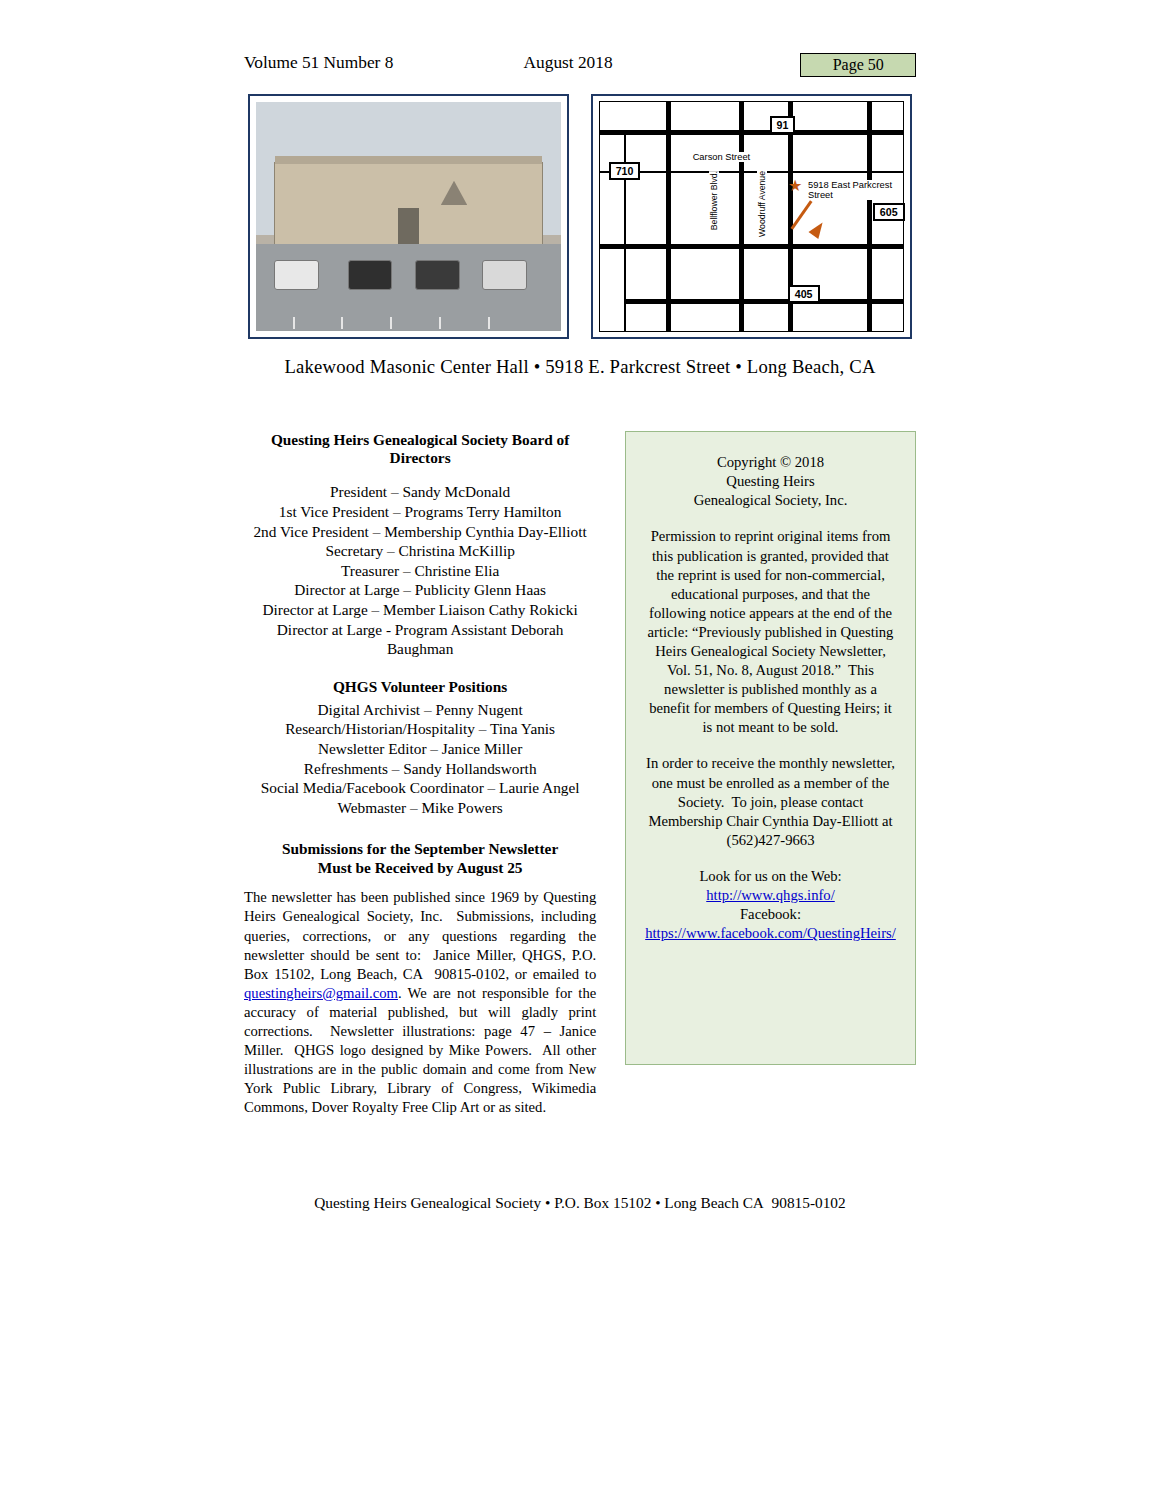Volume 51 Number 8
August 2018
Page 50
91
710
605
405
Carson Street
Bellflower Blvd.
Woodruff Avenue
5918 East Parkcrest Street
★
Lakewood Masonic Center Hall • 5918 E. Parkcrest Street • Long Beach, CA
Questing Heirs Genealogical Society Board of Directors
President – Sandy McDonald
1st Vice President – Programs Terry Hamilton
2nd Vice President – Membership Cynthia Day-Elliott
Secretary – Christina McKillip
Treasurer – Christine Elia
Director at Large – Publicity Glenn Haas
Director at Large – Member Liaison Cathy Rokicki
Director at Large - Program Assistant Deborah Baughman
QHGS Volunteer Positions
Digital Archivist – Penny Nugent
Research/Historian/Hospitality – Tina Yanis
Newsletter Editor – Janice Miller
Refreshments – Sandy Hollandsworth
Social Media/Facebook Coordinator – Laurie Angel
Webmaster – Mike Powers
Submissions for the September Newsletter
Must be Received by August 25
The newsletter has been published since 1969 by Questing Heirs Genealogical Society, Inc. Submissions, including queries, corrections, or any questions regarding the newsletter should be sent to: Janice Miller, QHGS, P.O. Box 15102, Long Beach, CA 90815-0102, or emailed to questingheirs@gmail.com. We are not responsible for the accuracy of material published, but will gladly print corrections. Newsletter illustrations: page 47 – Janice Miller. QHGS logo designed by Mike Powers. All other illustrations are in the public domain and come from New York Public Library, Library of Congress, Wikimedia Commons, Dover Royalty Free Clip Art or as sited.
Copyright © 2018
Questing Heirs
Genealogical Society, Inc.
Permission to reprint original items from this publication is granted, provided that the reprint is used for non-commercial, educational purposes, and that the following notice appears at the end of the article: “Previously published in Questing Heirs Genealogical Society Newsletter, Vol. 51, No. 8, August 2018.” This newsletter is published monthly as a benefit for members of Questing Heirs; it is not meant to be sold.
In order to receive the monthly newsletter, one must be enrolled as a member of the Society. To join, please contact Membership Chair Cynthia Day-Elliott at (562)427-9663
Look for us on the Web:
http://www.qhgs.info/
Facebook:
https://www.facebook.com/QuestingHeirs/
Questing Heirs Genealogical Society • P.O. Box 15102 • Long Beach CA 90815-0102